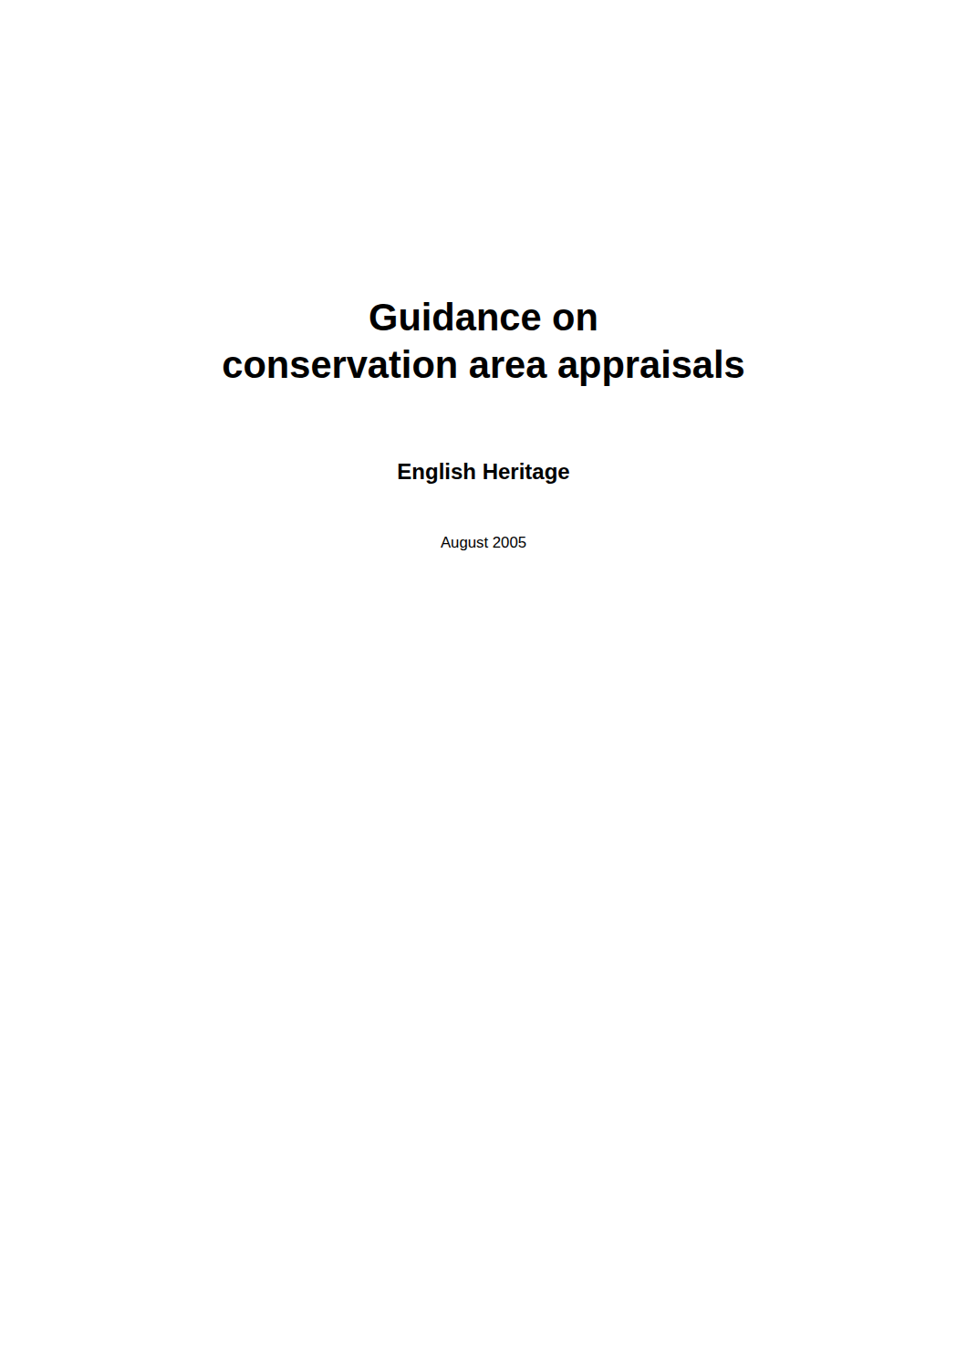Guidance on
conservation area appraisals
English Heritage
August 2005